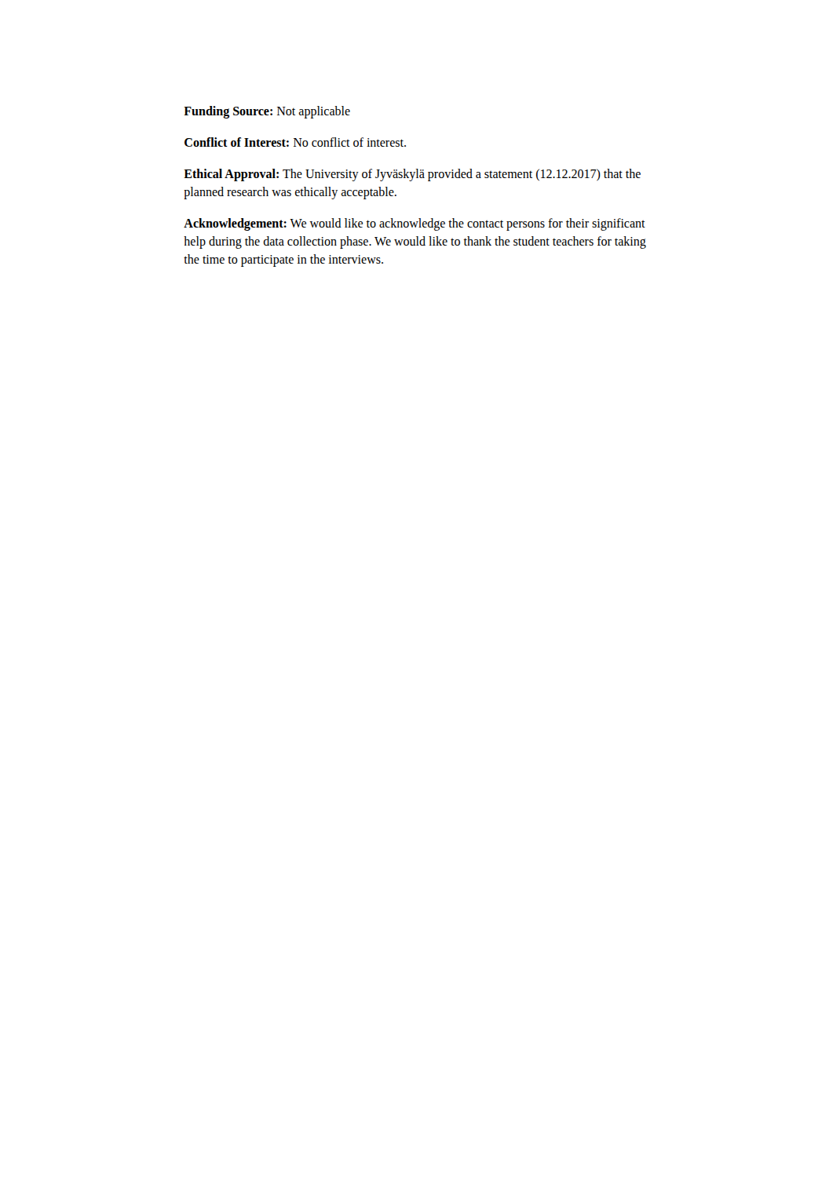Funding Source: Not applicable
Conflict of Interest: No conflict of interest.
Ethical Approval: The University of Jyväskylä provided a statement (12.12.2017) that the planned research was ethically acceptable.
Acknowledgement: We would like to acknowledge the contact persons for their significant help during the data collection phase. We would like to thank the student teachers for taking the time to participate in the interviews.